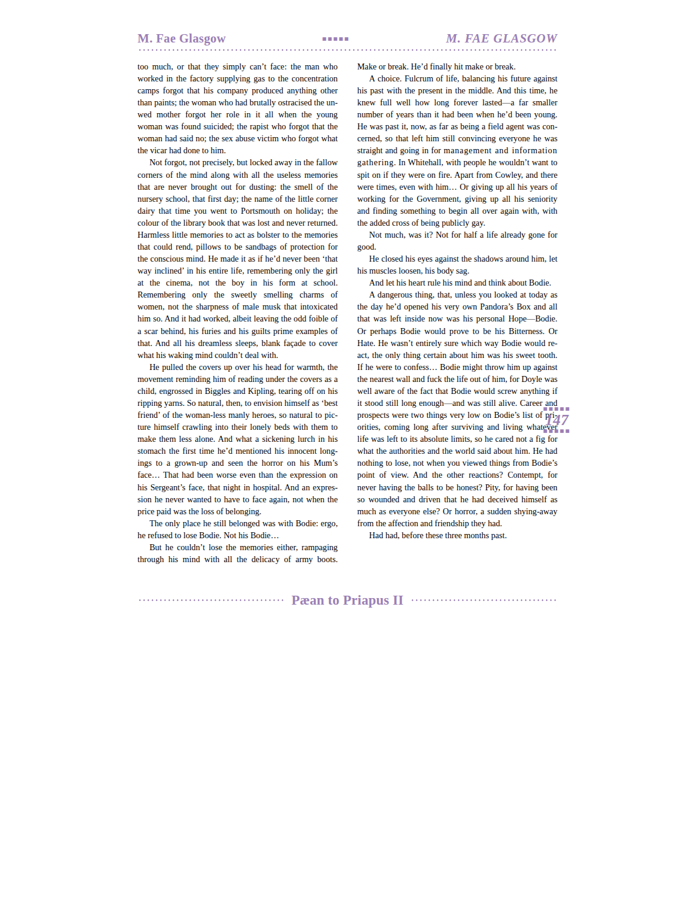M. Fae Glasgow
■■■■■
M. Fae Glasgow
too much, or that they simply can’t face: the man who worked in the factory supplying gas to the concentration camps forgot that his company produced anything other than paints; the woman who had brutally ostracised the unwed mother forgot her role in it all when the young woman was found suicided; the rapist who forgot that the woman had said no; the sex abuse victim who forgot what the vicar had done to him.
Not forgot, not precisely, but locked away in the fallow corners of the mind along with all the useless memories that are never brought out for dusting: the smell of the nursery school, that first day; the name of the little corner dairy that time you went to Portsmouth on holiday; the colour of the library book that was lost and never returned. Harmless little memories to act as bolster to the memories that could rend, pillows to be sandbags of protection for the conscious mind. He made it as if he’d never been ‘that way inclined’ in his entire life, remembering only the girl at the cinema, not the boy in his form at school. Remembering only the sweetly smelling charms of women, not the sharpness of male musk that intoxicated him so. And it had worked, albeit leaving the odd foible of a scar behind, his furies and his guilts prime examples of that. And all his dreamless sleeps, blank façade to cover what his waking mind couldn’t deal with.
He pulled the covers up over his head for warmth, the movement reminding him of reading under the covers as a child, engrossed in Biggles and Kipling, tearing off on his ripping yarns. So natural, then, to envision himself as ‘best friend’ of the woman-less manly heroes, so natural to picture himself crawling into their lonely beds with them to make them less alone. And what a sickening lurch in his stomach the first time he’d mentioned his innocent longings to a grown-up and seen the horror on his Mum’s face… That had been worse even than the expression on his Sergeant’s face, that night in hospital. And an expression he never wanted to have to face again, not when the price paid was the loss of belonging.
The only place he still belonged was with Bodie: ergo, he refused to lose Bodie. Not his Bodie…
But he couldn’t lose the memories either, rampaging through his mind with all the delicacy of army boots. Make or break. He’d finally hit make or break.
A choice. Fulcrum of life, balancing his future against his past with the present in the middle. And this time, he knew full well how long forever lasted—a far smaller number of years than it had been when he’d been young. He was past it, now, as far as being a field agent was concerned, so that left him still convincing everyone he was straight and going in for management and information gathering. In Whitehall, with people he wouldn’t want to spit on if they were on fire. Apart from Cowley, and there were times, even with him… Or giving up all his years of working for the Government, giving up all his seniority and finding something to begin all over again with, with the added cross of being publicly gay.
Not much, was it? Not for half a life already gone for good.
He closed his eyes against the shadows around him, let his muscles loosen, his body sag.
And let his heart rule his mind and think about Bodie.
A dangerous thing, that, unless you looked at today as the day he’d opened his very own Pandora’s Box and all that was left inside now was his personal Hope—Bodie. Or perhaps Bodie would prove to be his Bitterness. Or Hate. He wasn’t entirely sure which way Bodie would react, the only thing certain about him was his sweet tooth. If he were to confess… Bodie might throw him up against the nearest wall and fuck the life out of him, for Doyle was well aware of the fact that Bodie would screw anything if it stood still long enough—and was still alive. Career and prospects were two things very low on Bodie’s list of priorities, coming long after surviving and living whatever life was left to its absolute limits, so he cared not a fig for what the authorities and the world said about him. He had nothing to lose, not when you viewed things from Bodie’s point of view. And the other reactions? Contempt, for never having the balls to be honest? Pity, for having been so wounded and driven that he had deceived himself as much as everyone else? Or horror, a sudden shying-away from the affection and friendship they had.
Had had, before these three months past.
■■■■■
147
■■■■■
Pæan to Priapus II